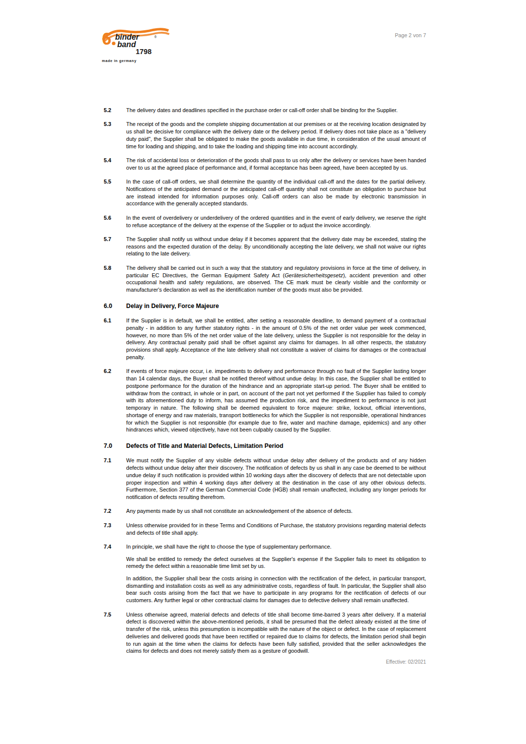6 binder band ® 1798 made in germany
Page 2 von 7
5.2
The delivery dates and deadlines specified in the purchase order or call-off order shall be binding for the Supplier.
5.3
The receipt of the goods and the complete shipping documentation at our premises or at the receiving location designated by us shall be decisive for compliance with the delivery date or the delivery period. If delivery does not take place as a "delivery duty paid", the Supplier shall be obligated to make the goods available in due time, in consideration of the usual amount of time for loading and shipping, and to take the loading and shipping time into account accordingly.
5.4
The risk of accidental loss or deterioration of the goods shall pass to us only after the delivery or services have been handed over to us at the agreed place of performance and, if formal acceptance has been agreed, have been accepted by us.
5.5
In the case of call-off orders, we shall determine the quantity of the individual call-off and the dates for the partial delivery. Notifications of the anticipated demand or the anticipated call-off quantity shall not constitute an obligation to purchase but are instead intended for information purposes only. Call-off orders can also be made by electronic transmission in accordance with the generally accepted standards.
5.6
In the event of overdelivery or underdelivery of the ordered quantities and in the event of early delivery, we reserve the right to refuse acceptance of the delivery at the expense of the Supplier or to adjust the invoice accordingly.
5.7
The Supplier shall notify us without undue delay if it becomes apparent that the delivery date may be exceeded, stating the reasons and the expected duration of the delay. By unconditionally accepting the late delivery, we shall not waive our rights relating to the late delivery.
5.8
The delivery shall be carried out in such a way that the statutory and regulatory provisions in force at the time of delivery, in particular EC Directives, the German Equipment Safety Act (Gerätesicherheitsgesetz), accident prevention and other occupational health and safety regulations, are observed. The CE mark must be clearly visible and the conformity or manufacturer's declaration as well as the identification number of the goods must also be provided.
6.0
Delay in Delivery, Force Majeure
6.1
If the Supplier is in default, we shall be entitled, after setting a reasonable deadline, to demand payment of a contractual penalty - in addition to any further statutory rights - in the amount of 0.5% of the net order value per week commenced, however, no more than 5% of the net order value of the late delivery, unless the Supplier is not responsible for the delay in delivery. Any contractual penalty paid shall be offset against any claims for damages. In all other respects, the statutory provisions shall apply. Acceptance of the late delivery shall not constitute a waiver of claims for damages or the contractual penalty.
6.2
If events of force majeure occur, i.e. impediments to delivery and performance through no fault of the Supplier lasting longer than 14 calendar days, the Buyer shall be notified thereof without undue delay. In this case, the Supplier shall be entitled to postpone performance for the duration of the hindrance and an appropriate start-up period. The Buyer shall be entitled to withdraw from the contract, in whole or in part, on account of the part not yet performed if the Supplier has failed to comply with its aforementioned duty to inform, has assumed the production risk, and the impediment to performance is not just temporary in nature. The following shall be deemed equivalent to force majeure: strike, lockout, official interventions, shortage of energy and raw materials, transport bottlenecks for which the Supplier is not responsible, operational hindrances for which the Supplier is not responsible (for example due to fire, water and machine damage, epidemics) and any other hindrances which, viewed objectively, have not been culpably caused by the Supplier.
7.0
Defects of Title and Material Defects, Limitation Period
7.1
We must notify the Supplier of any visible defects without undue delay after delivery of the products and of any hidden defects without undue delay after their discovery. The notification of defects by us shall in any case be deemed to be without undue delay if such notification is provided within 10 working days after the discovery of defects that are not detectable upon proper inspection and within 4 working days after delivery at the destination in the case of any other obvious defects. Furthermore, Section 377 of the German Commercial Code (HGB) shall remain unaffected, including any longer periods for notification of defects resulting therefrom.
7.2
Any payments made by us shall not constitute an acknowledgement of the absence of defects.
7.3
Unless otherwise provided for in these Terms and Conditions of Purchase, the statutory provisions regarding material defects and defects of title shall apply.
7.4
In principle, we shall have the right to choose the type of supplementary performance.
We shall be entitled to remedy the defect ourselves at the Supplier's expense if the Supplier fails to meet its obligation to remedy the defect within a reasonable time limit set by us.
In addition, the Supplier shall bear the costs arising in connection with the rectification of the defect, in particular transport, dismantling and installation costs as well as any administrative costs, regardless of fault. In particular, the Supplier shall also bear such costs arising from the fact that we have to participate in any programs for the rectification of defects of our customers. Any further legal or other contractual claims for damages due to defective delivery shall remain unaffected.
7.5
Unless otherwise agreed, material defects and defects of title shall become time-barred 3 years after delivery. If a material defect is discovered within the above-mentioned periods, it shall be presumed that the defect already existed at the time of transfer of the risk, unless this presumption is incompatible with the nature of the object or defect. In the case of replacement deliveries and delivered goods that have been rectified or repaired due to claims for defects, the limitation period shall begin to run again at the time when the claims for defects have been fully satisfied, provided that the seller acknowledges the claims for defects and does not merely satisfy them as a gesture of goodwill.
Effective: 02/2021